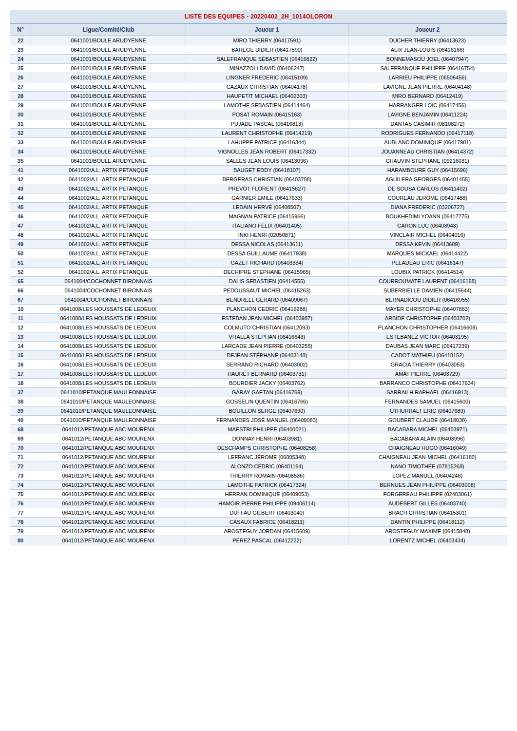LISTE DES EQUIPES - 20220402_2H_1014OLORON
| N° | Ligue/Comité/Club | Joueur 1 | Joueur 2 |
| --- | --- | --- | --- |
| 22 | 0641001/BOULE ARUDYENNE | MIRO THIERRY (06417591) | DUCHER THIERRY (06413623) |
| 23 | 0641001/BOULE ARUDYENNE | BAREGE DIDIER (06417590) | ALIX JEAN-LOUIS (06416166) |
| 24 | 0641001/BOULE ARUDYENNE | SALEFRANQUE SÉBASTIEN (06416822) | BONNEMASOU JOEL (06407947) |
| 25 | 0641001/BOULE ARUDYENNE | MINAZZOLI DAVID (06406247) | SALEFRANQUE PHILIPPE (06416754) |
| 26 | 0641001/BOULE ARUDYENNE | LINGNER FREDERIC (06415109) | LARRIEU PHILIPPE (06506456) |
| 27 | 0641001/BOULE ARUDYENNE | CAZAUX CHRISTIAN (06404178) | LAVIGNE JEAN PIERRE (06404148) |
| 28 | 0641001/BOULE ARUDYENNE | HAUPETIT MICHAEL (06402303) | MIRO BERNARD (06412419) |
| 29 | 0641001/BOULE ARUDYENNE | LAMOTHE SÉBASTIEN (06414464) | HARRANGER LOIC (06417456) |
| 30 | 0641001/BOULE ARUDYENNE | POSAT ROMAIN (06415163) | LAVIGNE BENJAMIN (06411224) |
| 31 | 0641001/BOULE ARUDYENNE | PUJADE PASCAL (06416813) | DANTAS CASIMIR (08108272) |
| 32 | 0641001/BOULE ARUDYENNE | LAURENT CHRISTOPHE (06414219) | RODRIGUES FERNANDO (06417118) |
| 33 | 0641001/BOULE ARUDYENNE | LAHUPPE PATRICE (06416344) | AUBLANC DOMINIQUE (06417981) |
| 34 | 0641001/BOULE ARUDYENNE | VIGNOLLES JEAN ROBERT (06417332) | JOUANNEAU CHRISTIAN (06414372) |
| 35 | 0641001/BOULE ARUDYENNE | SALLES JEAN LOUIS (06413096) | CHAUVIN STEPHANE (09216031) |
| 41 | 0641002/A.L. ARTIX PETANQUE | BAUGET EDDY (06418107) | HARAMBOURE GUY (06415696) |
| 42 | 0641002/A.L. ARTIX PETANQUE | BERGERAS CHRISTIAN (06403708) | AGUILERA GEORGES (06401455) |
| 43 | 0641002/A.L. ARTIX PETANQUE | PREVOT FLORENT (06415627) | DE SOUSA CARLOS (06411402) |
| 44 | 0641002/A.L. ARTIX PETANQUE | GARNIER EMILE (06417633) | COUREAU JEROME (06417488) |
| 45 | 0641002/A.L. ARTIX PETANQUE | LEDAIN HERVÉ (06408507) | DIANA FREDERIC (03206727) |
| 46 | 0641002/A.L. ARTIX PETANQUE | MAGNAN PATRICE (06415966) | BOUKHEDIMI YOANN (06417775) |
| 47 | 0641002/A.L. ARTIX PETANQUE | ITALIANO FÉLIX (06401405) | CARON LUC (06403943) |
| 48 | 0641002/A.L. ARTIX PETANQUE | INKI HENRI (02050871) | VINCLAIR MICHEL (06404016) |
| 49 | 0641002/A.L. ARTIX PETANQUE | DESSA NICOLAS (06413611) | DESSA KEVIN (06413609) |
| 50 | 0641002/A.L. ARTIX PETANQUE | DESSA GUILLAUME (06417938) | MARQUES MICKAEL (06414422) |
| 51 | 0641002/A.L. ARTIX PETANQUE | GAZET RICHARD (06403334) | PELADEAU ERIC (06416147) |
| 52 | 0641002/A.L. ARTIX PETANQUE | DECHIPRE STEPHANE (06415965) | LOUBIX PATRICK (06414514) |
| 65 | 0641004/COCHONNET BIRONNAIS | DALIS SEBASTIEN (06414555) | COURROUMATE LAURENT (06416168) |
| 66 | 0641004/COCHONNET BIRONNAIS | PEDOUSSAUT MICHEL (06415263) | SUBERBIELLE DAMIEN (06415644) |
| 67 | 0641004/COCHONNET BIRONNAIS | BENDRELL GÉRARD (06409067) | BERNADICOU DIDIER (06416955) |
| 10 | 0641008/LES HOUSSATS DE LEDEUIX | PLANCHON CEDRIC (06416288) | MAYER CHRISTOPHE (06407883) |
| 11 | 0641008/LES HOUSSATS DE LEDEUIX | ESTEBAN JEAN MICHEL (06403987) | ARBIDE CHRISTOPHE (06403702) |
| 12 | 0641008/LES HOUSSATS DE LEDEUIX | COLMUTO CHRISTIAN (06412093) | PLANCHON CHRISTOPHER (06416608) |
| 13 | 0641008/LES HOUSSATS DE LEDEUIX | VITALLA STÉPHAN (06416643) | ESTEBANEZ VICTOR (06403195) |
| 14 | 0641008/LES HOUSSATS DE LEDEUIX | LARCADE JEAN PIERRE (06403255) | DAUBAS JEAN MARC (06417239) |
| 15 | 0641008/LES HOUSSATS DE LEDEUIX | DEJEAN STÉPHANE (06403148) | CADOT MATHIEU (06418152) |
| 16 | 0641008/LES HOUSSATS DE LEDEUIX | SERRANO RICHARD (06403002) | GRACIA THIERRY (06403053) |
| 17 | 0641008/LES HOUSSATS DE LEDEUIX | HAURET BERNARD (06403731) | AMAT PIERRE (06403729) |
| 18 | 0641008/LES HOUSSATS DE LEDEUIX | BOURDIER JACKY (06403762) | BARRANCO CHRISTOPHE (06417634) |
| 37 | 0641010/PETANQUE MAULEONNAISE | GARAY GAETAN (06416769) | SARRAILH RAPHAËL (06416913) |
| 38 | 0641010/PETANQUE MAULEONNAISE | GOSSELIN QUENTIN (06416766) | FERNANDES SAMUEL (06415600) |
| 39 | 0641010/PETANQUE MAULEONNAISE | BOUILLON SERGE (06407690) | UTHURRALT ERIC (06407689) |
| 40 | 0641010/PETANQUE MAULEONNAISE | FERNANDES JOSÉ MANUEL (06409083) | GOUBERT CLAUDE (06418038) |
| 68 | 0641012/PETANQUE ABC MOURENX | MAESTRI PHILIPPE (06400021) | BACABARA MICHEL (06403971) |
| 69 | 0641012/PETANQUE ABC MOURENX | DONNAY HENRI (06403981) | BACABARA ALAIN (06403996) |
| 70 | 0641012/PETANQUE ABC MOURENX | DESCHAMPS CHRISTOPHE (06408258) | CHAIGNEAU HUGO (06416049) |
| 71 | 0641012/PETANQUE ABC MOURENX | LEFRANC JÉROME (06005348) | CHAIGNEAU JEAN-MICHEL (06416180) |
| 72 | 0641012/PETANQUE ABC MOURENX | ALONZO CÉDRIC (06401164) | NANO TIMOTHÉE (07815268) |
| 73 | 0641012/PETANQUE ABC MOURENX | THIERRY ROMAIN (06408536) | LOPEZ MANUEL (06404246) |
| 74 | 0641012/PETANQUE ABC MOURENX | LAMOTHE PATRICK (06417324) | BERNUES JEAN PHILIPPE (06403008) |
| 75 | 0641012/PETANQUE ABC MOURENX | HERRAN DOMINIQUE (06409053) | FORGEREAU PHILIPPE (02403061) |
| 76 | 0641012/PETANQUE ABC MOURENX | HAMOIR PIERRE PHILIPPE (09406114) | AUDEBERT GILLES (06403740) |
| 77 | 0641012/PETANQUE ABC MOURENX | DUFFAU GILBERT (06403040) | BRACH CHRISTIAN (06415301) |
| 78 | 0641012/PETANQUE ABC MOURENX | CASAUX FABRICE (06418211) | DANTIN PHILIPPE (06418112) |
| 79 | 0641012/PETANQUE ABC MOURENX | AROSTEGUY JORDAN (06415609) | AROSTEGUY MAXIME (06415848) |
| 80 | 0641012/PETANQUE ABC MOURENX | PEREZ PASCAL (06412222) | LORENTZ MICHEL (06403434) |